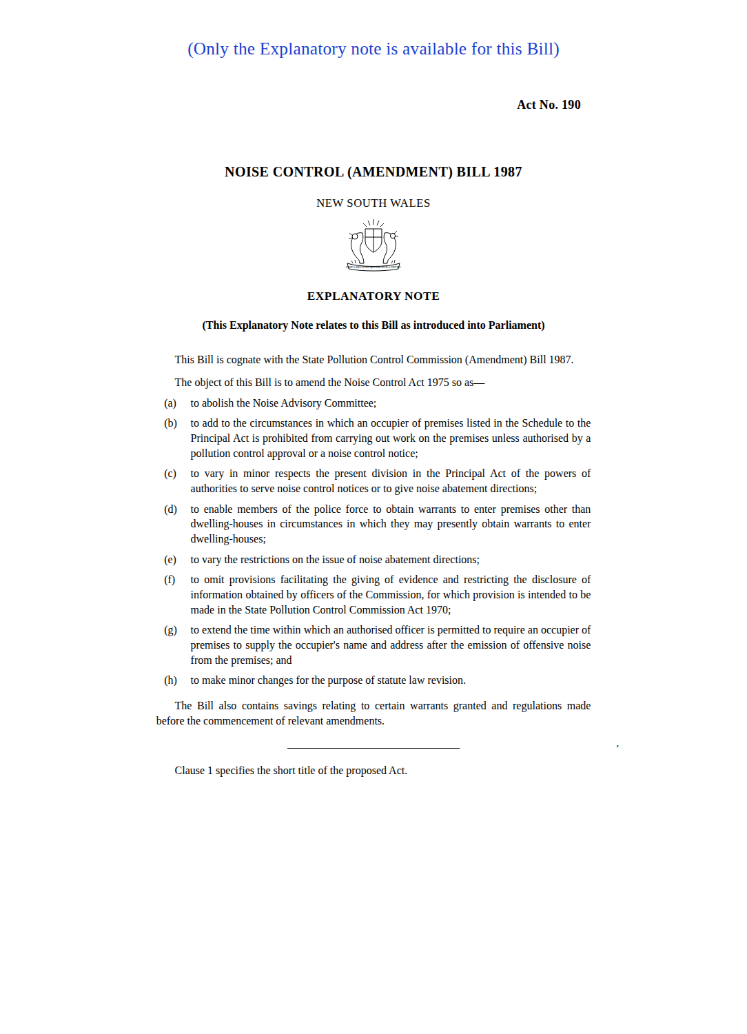(Only the Explanatory note is available for this Bill)
Act No. 190
NOISE CONTROL (AMENDMENT) BILL 1987
NEW SOUTH WALES
ORTA RECENS QUAM PURA NITES
EXPLANATORY NOTE
(This Explanatory Note relates to this Bill as introduced into Parliament)
This Bill is cognate with the State Pollution Control Commission (Amendment) Bill 1987.
The object of this Bill is to amend the Noise Control Act 1975 so as—
(a) to abolish the Noise Advisory Committee;
(b) to add to the circumstances in which an occupier of premises listed in the Schedule to the Principal Act is prohibited from carrying out work on the premises unless authorised by a pollution control approval or a noise control notice;
(c) to vary in minor respects the present division in the Principal Act of the powers of authorities to serve noise control notices or to give noise abatement directions;
(d) to enable members of the police force to obtain warrants to enter premises other than dwelling-houses in circumstances in which they may presently obtain warrants to enter dwelling-houses;
(e) to vary the restrictions on the issue of noise abatement directions;
(f) to omit provisions facilitating the giving of evidence and restricting the disclosure of information obtained by officers of the Commission, for which provision is intended to be made in the State Pollution Control Commission Act 1970;
(g) to extend the time within which an authorised officer is permitted to require an occupier of premises to supply the occupier's name and address after the emission of offensive noise from the premises; and
(h) to make minor changes for the purpose of statute law revision.
The Bill also contains savings relating to certain warrants granted and regulations made before the commencement of relevant amendments.
Clause 1 specifies the short title of the proposed Act.
’